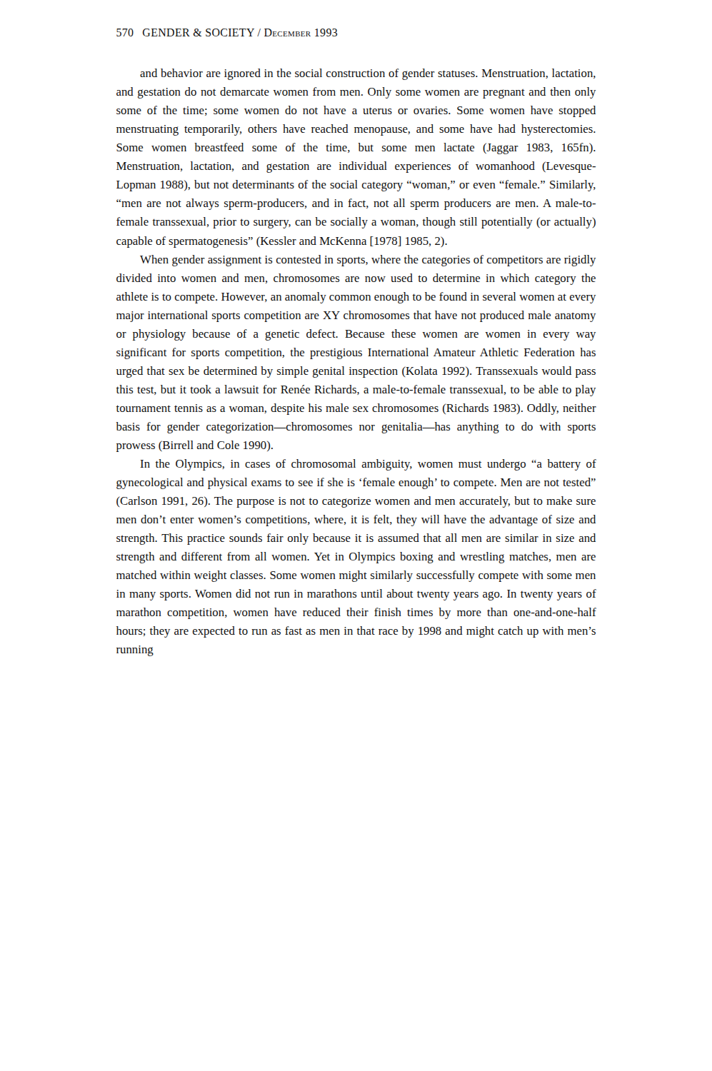570 GENDER & SOCIETY / December 1993
and behavior are ignored in the social construction of gender statuses. Menstruation, lactation, and gestation do not demarcate women from men. Only some women are pregnant and then only some of the time; some women do not have a uterus or ovaries. Some women have stopped menstruating temporarily, others have reached menopause, and some have had hysterectomies. Some women breastfeed some of the time, but some men lactate (Jaggar 1983, 165fn). Menstruation, lactation, and gestation are individual experiences of womanhood (Levesque-Lopman 1988), but not determinants of the social category “woman,” or even “female.” Similarly, “men are not always sperm-producers, and in fact, not all sperm producers are men. A male-to-female transsexual, prior to surgery, can be socially a woman, though still potentially (or actually) capable of spermatogenesis” (Kessler and McKenna [1978] 1985, 2).
When gender assignment is contested in sports, where the categories of competitors are rigidly divided into women and men, chromosomes are now used to determine in which category the athlete is to compete. However, an anomaly common enough to be found in several women at every major international sports competition are XY chromosomes that have not produced male anatomy or physiology because of a genetic defect. Because these women are women in every way significant for sports competition, the prestigious International Amateur Athletic Federation has urged that sex be determined by simple genital inspection (Kolata 1992). Transsexuals would pass this test, but it took a lawsuit for Renée Richards, a male-to-female transsexual, to be able to play tournament tennis as a woman, despite his male sex chromosomes (Richards 1983). Oddly, neither basis for gender categorization—chromosomes nor genitalia—has anything to do with sports prowess (Birrell and Cole 1990).
In the Olympics, in cases of chromosomal ambiguity, women must undergo “a battery of gynecological and physical exams to see if she is ‘female enough’ to compete. Men are not tested” (Carlson 1991, 26). The purpose is not to categorize women and men accurately, but to make sure men don’t enter women’s competitions, where, it is felt, they will have the advantage of size and strength. This practice sounds fair only because it is assumed that all men are similar in size and strength and different from all women. Yet in Olympics boxing and wrestling matches, men are matched within weight classes. Some women might similarly successfully compete with some men in many sports. Women did not run in marathons until about twenty years ago. In twenty years of marathon competition, women have reduced their finish times by more than one-and-one-half hours; they are expected to run as fast as men in that race by 1998 and might catch up with men’s running